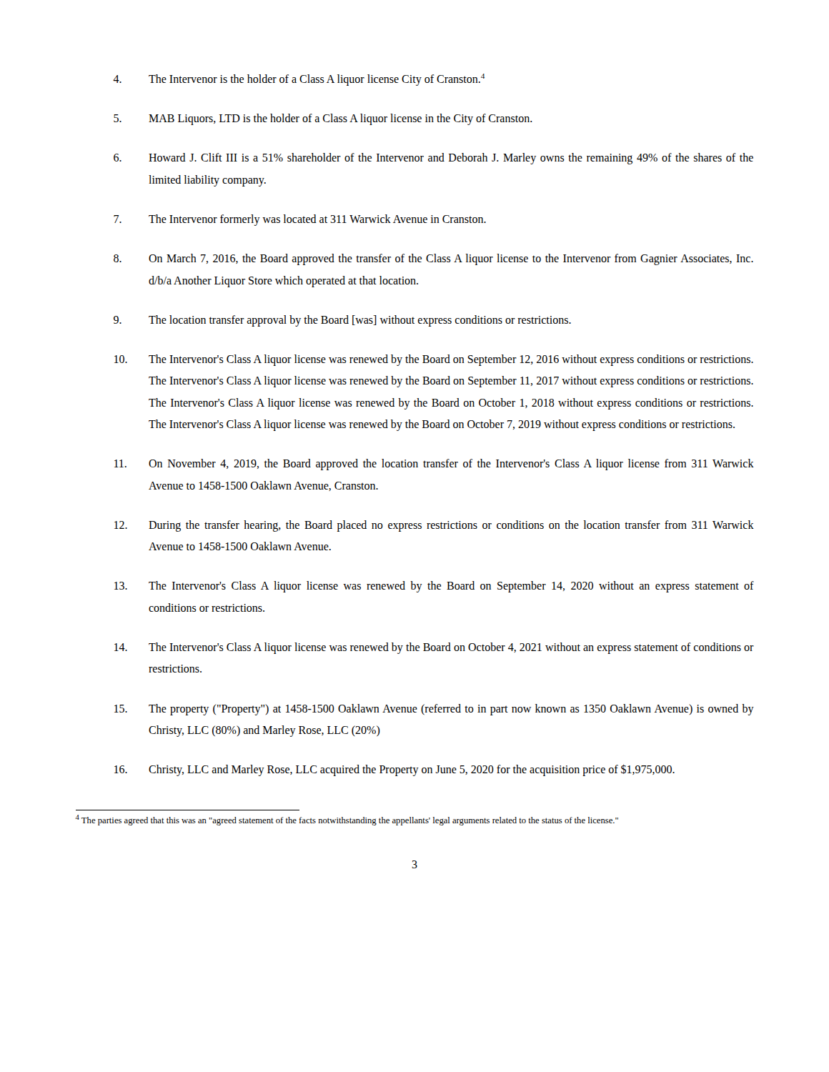4.
The Intervenor is the holder of a Class A liquor license City of Cranston.4
5.
MAB Liquors, LTD is the holder of a Class A liquor license in the City of Cranston.
6.
Howard J. Clift III is a 51% shareholder of the Intervenor and Deborah J. Marley owns the remaining 49% of the shares of the limited liability company.
7.
The Intervenor formerly was located at 311 Warwick Avenue in Cranston.
8.
On March 7, 2016, the Board approved the transfer of the Class A liquor license to the Intervenor from Gagnier Associates, Inc. d/b/a Another Liquor Store which operated at that location.
9.
The location transfer approval by the Board [was] without express conditions or restrictions.
10.
The Intervenor's Class A liquor license was renewed by the Board on September 12, 2016 without express conditions or restrictions. The Intervenor's Class A liquor license was renewed by the Board on September 11, 2017 without express conditions or restrictions. The Intervenor's Class A liquor license was renewed by the Board on October 1, 2018 without express conditions or restrictions. The Intervenor's Class A liquor license was renewed by the Board on October 7, 2019 without express conditions or restrictions.
11.
On November 4, 2019, the Board approved the location transfer of the Intervenor's Class A liquor license from 311 Warwick Avenue to 1458-1500 Oaklawn Avenue, Cranston.
12.
During the transfer hearing, the Board placed no express restrictions or conditions on the location transfer from 311 Warwick Avenue to 1458-1500 Oaklawn Avenue.
13.
The Intervenor's Class A liquor license was renewed by the Board on September 14, 2020 without an express statement of conditions or restrictions.
14.
The Intervenor's Class A liquor license was renewed by the Board on October 4, 2021 without an express statement of conditions or restrictions.
15.
The property ("Property") at 1458-1500 Oaklawn Avenue (referred to in part now known as 1350 Oaklawn Avenue) is owned by Christy, LLC (80%) and Marley Rose, LLC (20%)
16.
Christy, LLC and Marley Rose, LLC acquired the Property on June 5, 2020 for the acquisition price of $1,975,000.
4 The parties agreed that this was an "agreed statement of the facts notwithstanding the appellants' legal arguments related to the status of the license."
3